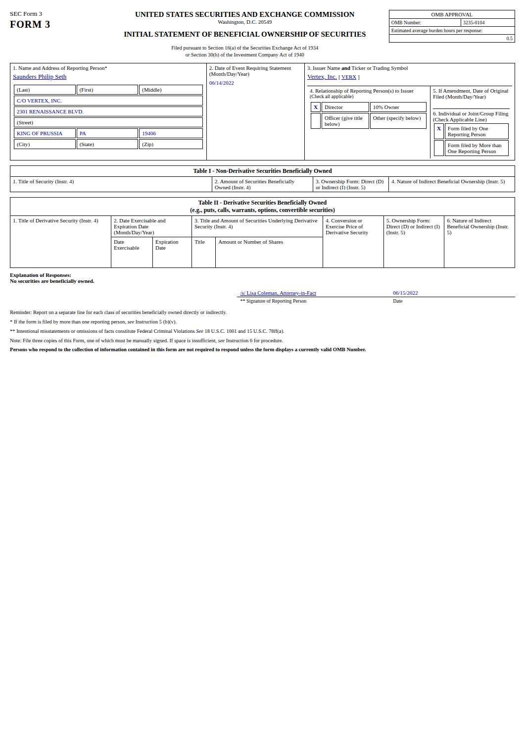SEC Form 3
FORM 3
UNITED STATES SECURITIES AND EXCHANGE COMMISSION
Washington, D.C. 20549
INITIAL STATEMENT OF BENEFICIAL OWNERSHIP OF SECURITIES
Filed pursuant to Section 16(a) of the Securities Exchange Act of 1934
or Section 30(h) of the Investment Company Act of 1940
| OMB APPROVAL |
| OMB Number: | 3235-0104 |
| Estimated average burden hours per response: |
| 0.5 |
| 1. Name and Address of Reporting Person * Saunders Philip Seth / (Last) / (First) / (Middle) / / C/O VERTEX, INC. / / 2301 RENAISSANCE BLVD. / / (Street) / / KING OF PRUSSIA / PA / 19406 / / (City) / (State) / (Zip) / | 2. Date of Event Requiring Statement (Month/Day/Year) 06/14/2022 | 3. Issuer Name and Ticker or Trading Symbol Vertex, Inc. [ VERX ] / 4. Relationship of Reporting Person(s) to Issuer (Check all applicable) / X / Director / 10% Owner / / / Officer (give title below) / Other (specify below) / / 5. If Amendment, Date of Original Filed (Month/Day/Year) 6. Individual or Joint/Group Filing (Check Applicable Line) / X / Form filed by One Reporting Person / / / Form filed by More than One Reporting Person / / |
| Table I - Non-Derivative Securities Beneficially Owned |
| 1. Title of Security (Instr. 4) | 2. Amount of Securities Beneficially Owned (Instr. 4) | 3. Ownership Form: Direct (D) or Indirect (I) (Instr. 5) | 4. Nature of Indirect Beneficial Ownership (Instr. 5) |
| Table II - Derivative Securities Beneficially Owned (e.g., puts, calls, warrants, options, convertible securities) |
| 1. Title of Derivative Security (Instr. 4) | 2. Date Exercisable and Expiration Date (Month/Day/Year) | 3. Title and Amount of Securities Underlying Derivative Security (Instr. 4) | 4. Conversion or Exercise Price of Derivative Security | 5. Ownership Form: Direct (D) or Indirect (I) (Instr. 5) | 6. Nature of Indirect Beneficial Ownership (Instr. 5) |
| Date Exercisable | Expiration Date | Title | Amount or Number of Shares |
Explanation of Responses:
No securities are beneficially owned.
| /s/ Lisa Coleman, Attorney-in-Fact | 06/15/2022 |
| ** Signature of Reporting Person | Date |
Reminder: Report on a separate line for each class of securities beneficially owned directly or indirectly.
* If the form is filed by more than one reporting person, see Instruction 5 (b)(v).
** Intentional misstatements or omissions of facts constitute Federal Criminal Violations See 18 U.S.C. 1001 and 15 U.S.C. 78ff(a).
Note: File three copies of this Form, one of which must be manually signed. If space is insufficient, see Instruction 6 for procedure.
Persons who respond to the collection of information contained in this form are not required to respond unless the form displays a currently valid OMB Number.